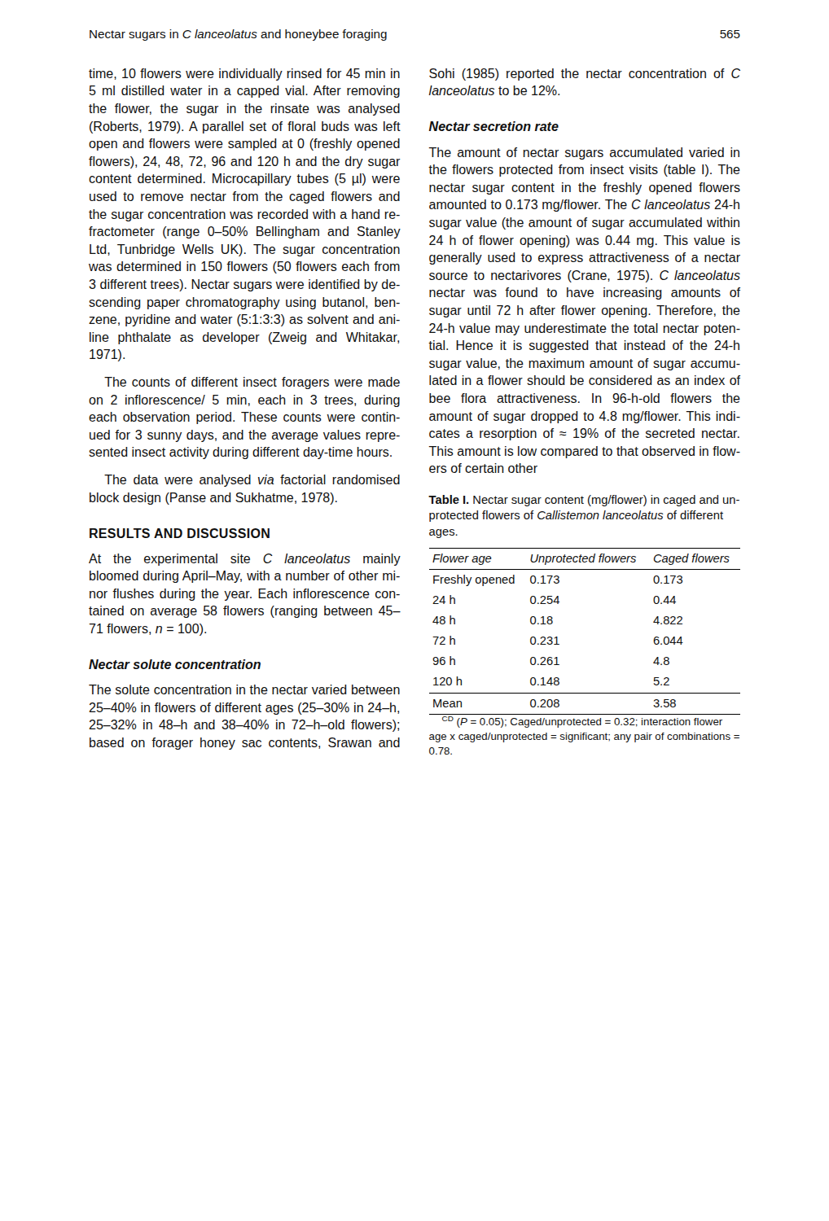Nectar sugars in C lanceolatus and honeybee foraging 565
time, 10 flowers were individually rinsed for 45 min in 5 ml distilled water in a capped vial. After removing the flower, the sugar in the rinsate was analysed (Roberts, 1979). A parallel set of floral buds was left open and flowers were sampled at 0 (freshly opened flowers), 24, 48, 72, 96 and 120 h and the dry sugar content determined. Microcapillary tubes (5 µl) were used to remove nectar from the caged flowers and the sugar concentration was recorded with a hand refractometer (range 0–50% Bellingham and Stanley Ltd, Tunbridge Wells UK). The sugar concentration was determined in 150 flowers (50 flowers each from 3 different trees). Nectar sugars were identified by descending paper chromatography using butanol, benzene, pyridine and water (5:1:3:3) as solvent and aniline phthalate as developer (Zweig and Whitakar, 1971).
The counts of different insect foragers were made on 2 inflorescence/ 5 min, each in 3 trees, during each observation period. These counts were continued for 3 sunny days, and the average values represented insect activity during different day-time hours.
The data were analysed via factorial randomised block design (Panse and Sukhatme, 1978).
Results and discussion
At the experimental site C lanceolatus mainly bloomed during April–May, with a number of other minor flushes during the year. Each inflorescence contained on average 58 flowers (ranging between 45–71 flowers, n = 100).
Nectar solute concentration
The solute concentration in the nectar varied between 25–40% in flowers of different ages (25–30% in 24–h, 25–32% in 48–h and 38–40% in 72–h–old flowers); based on forager honey sac contents, Srawan and Sohi (1985) reported the nectar concentration of C lanceolatus to be 12%.
Nectar secretion rate
The amount of nectar sugars accumulated varied in the flowers protected from insect visits (table I). The nectar sugar content in the freshly opened flowers amounted to 0.173 mg/flower. The C lanceolatus 24-h sugar value (the amount of sugar accumulated within 24 h of flower opening) was 0.44 mg. This value is generally used to express attractiveness of a nectar source to nectarivores (Crane, 1975). C lanceolatus nectar was found to have increasing amounts of sugar until 72 h after flower opening. Therefore, the 24-h value may underestimate the total nectar potential. Hence it is suggested that instead of the 24-h sugar value, the maximum amount of sugar accumulated in a flower should be considered as an index of bee flora attractiveness. In 96-h-old flowers the amount of sugar dropped to 4.8 mg/flower. This indicates a resorption of ≈ 19% of the secreted nectar. This amount is low compared to that observed in flowers of certain other
Table I. Nectar sugar content (mg/flower) in caged and unprotected flowers of Callistemon lanceolatus of different ages.
| Flower age | Unprotected flowers | Caged flowers |
| --- | --- | --- |
| Freshly opened | 0.173 | 0.173 |
| 24 h | 0.254 | 0.44 |
| 48 h | 0.18 | 4.822 |
| 72 h | 0.231 | 6.044 |
| 96 h | 0.261 | 4.8 |
| 120 h | 0.148 | 5.2 |
| Mean | 0.208 | 3.58 |
CD (P = 0.05); Caged/unprotected = 0.32; interaction flower age x caged/unprotected = significant; any pair of combinations = 0.78.